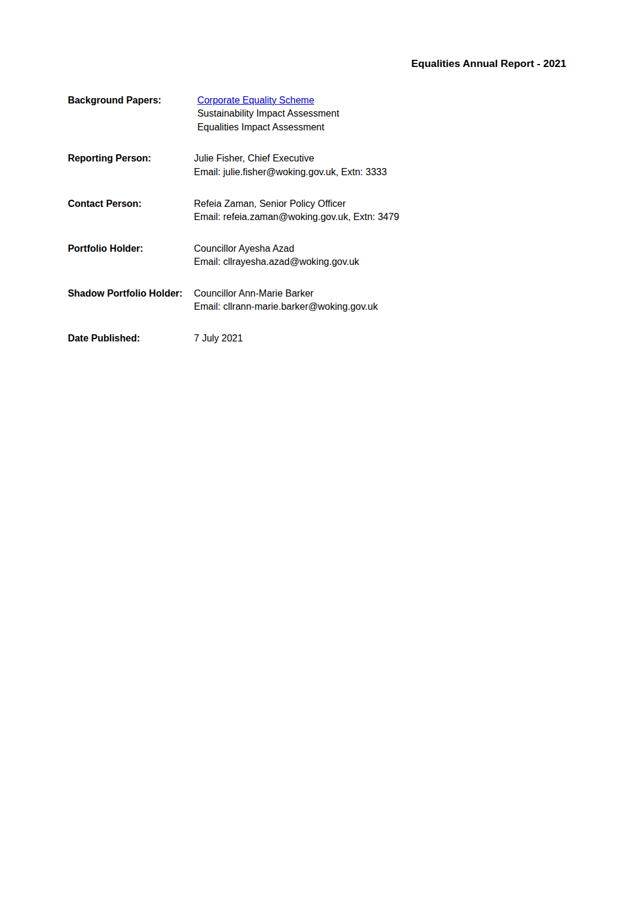Equalities Annual Report - 2021
| Background Papers: | Corporate Equality Scheme Sustainability Impact Assessment Equalities Impact Assessment |
| Reporting Person: | Julie Fisher, Chief Executive Email: julie.fisher@woking.gov.uk, Extn: 3333 |
| Contact Person: | Refeia Zaman, Senior Policy Officer Email: refeia.zaman@woking.gov.uk, Extn: 3479 |
| Portfolio Holder: | Councillor Ayesha Azad Email: cllrayesha.azad@woking.gov.uk |
| Shadow Portfolio Holder: | Councillor Ann-Marie Barker Email: cllrann-marie.barker@woking.gov.uk |
| Date Published: | 7 July 2021 |